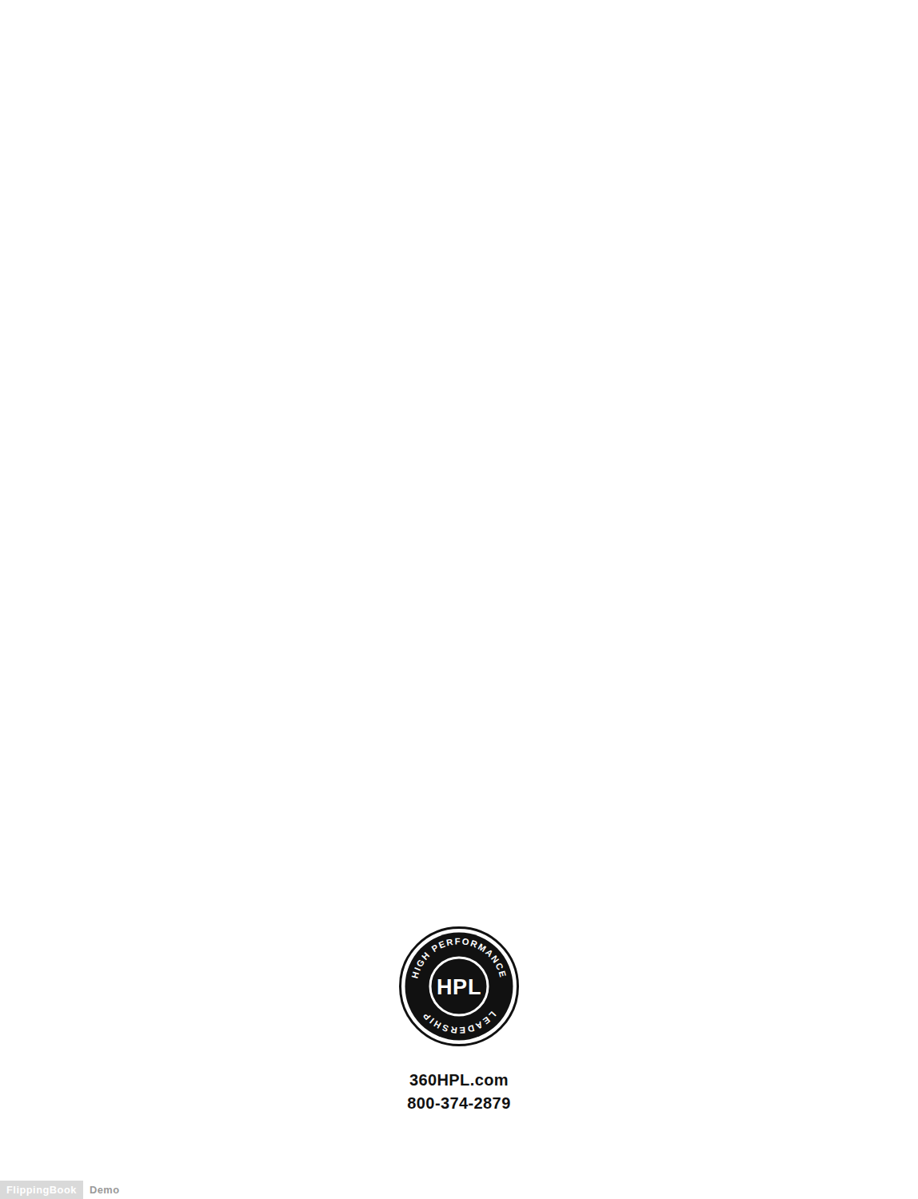HIGH PERFORMANCE LEADERSHIP HPL
360HPL.com
800-374-2879
FlippingBook Demo